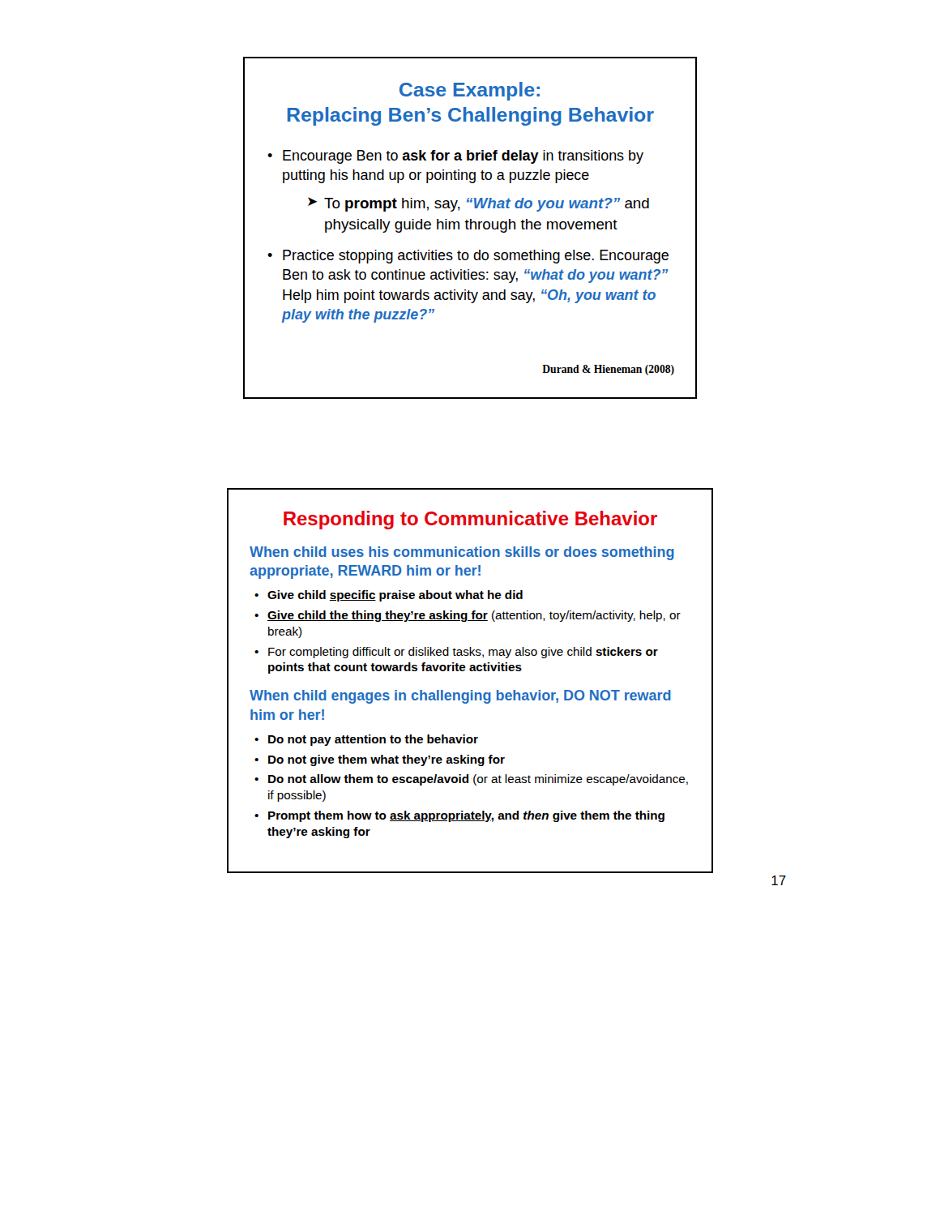Case Example:
Replacing Ben’s Challenging Behavior
Encourage Ben to ask for a brief delay in transitions by putting his hand up or pointing to a puzzle piece
To prompt him, say, “What do you want?” and physically guide him through the movement
Practice stopping activities to do something else. Encourage Ben to ask to continue activities: say, “what do you want?” Help him point towards activity and say, “Oh, you want to play with the puzzle?”
Durand & Hieneman (2008)
Responding to Communicative Behavior
When child uses his communication skills or does something appropriate, REWARD him or her!
Give child specific praise about what he did
Give child the thing they’re asking for (attention, toy/item/activity, help, or break)
For completing difficult or disliked tasks, may also give child stickers or points that count towards favorite activities
When child engages in challenging behavior, DO NOT reward him or her!
Do not pay attention to the behavior
Do not give them what they’re asking for
Do not allow them to escape/avoid (or at least minimize escape/avoidance, if possible)
Prompt them how to ask appropriately, and then give them the thing they’re asking for
17